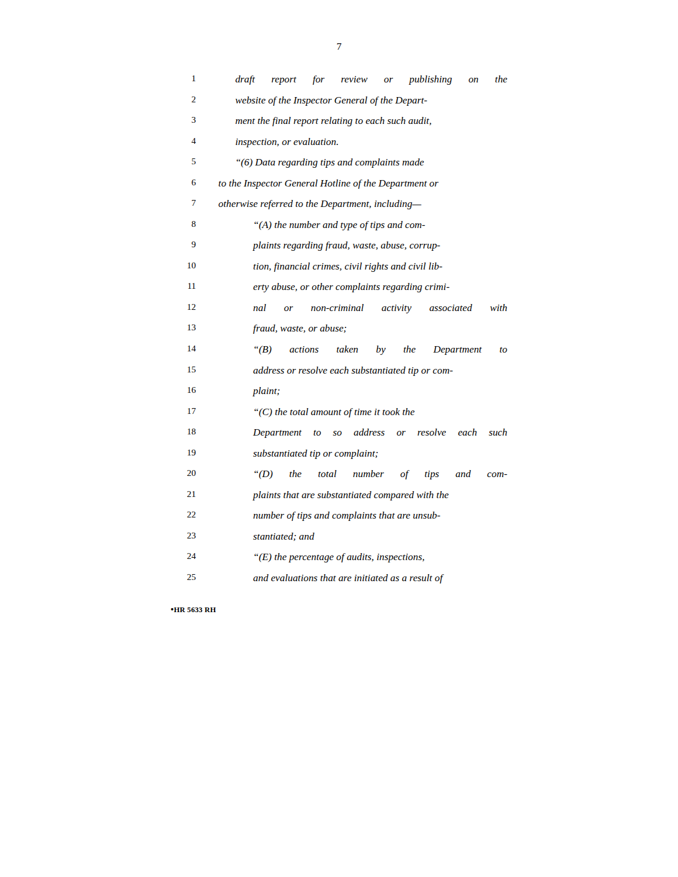7
draft report for review or publishing on the
website of the Inspector General of the Depart-
ment the final report relating to each such audit,
inspection, or evaluation.
“(6) Data regarding tips and complaints made
to the Inspector General Hotline of the Department or
otherwise referred to the Department, including—
“(A) the number and type of tips and com-
plaints regarding fraud, waste, abuse, corrup-
tion, financial crimes, civil rights and civil lib-
erty abuse, or other complaints regarding crimi-
nal or non-criminal activity associated with
fraud, waste, or abuse;
“(B) actions taken by the Department to
address or resolve each substantiated tip or com-
plaint;
“(C) the total amount of time it took the
Department to so address or resolve each such
substantiated tip or complaint;
“(D) the total number of tips and com-
plaints that are substantiated compared with the
number of tips and complaints that are unsub-
stantiated; and
“(E) the percentage of audits, inspections,
and evaluations that are initiated as a result of
•HR 5633 RH